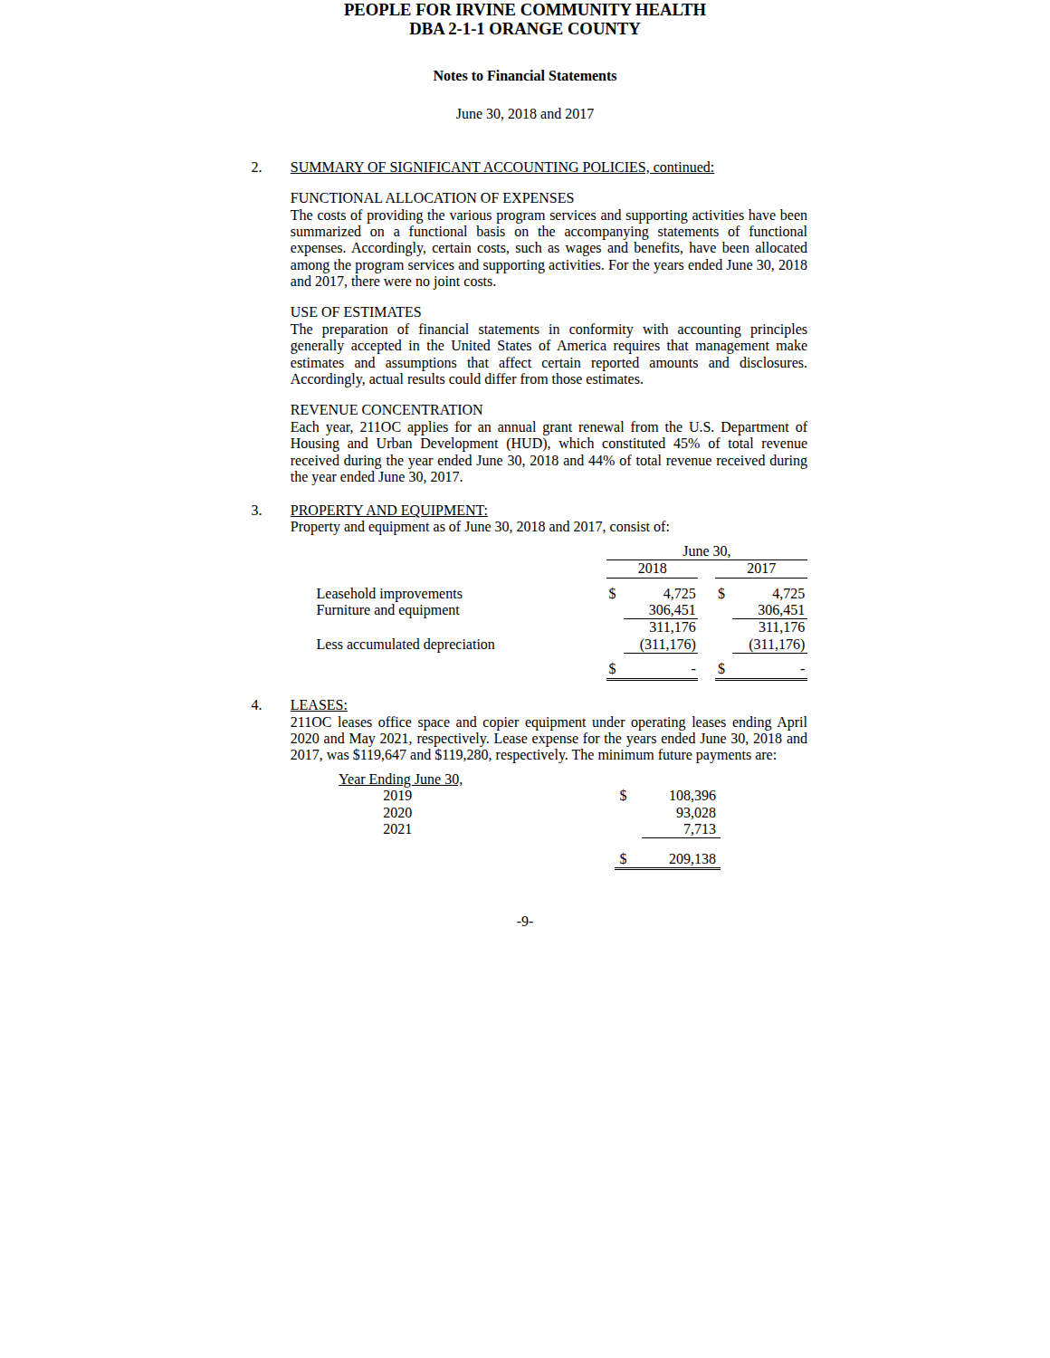PEOPLE FOR IRVINE COMMUNITY HEALTH
DBA 2-1-1 ORANGE COUNTY
Notes to Financial Statements
June 30, 2018 and 2017
2.
SUMMARY OF SIGNIFICANT ACCOUNTING POLICIES, continued:
FUNCTIONAL ALLOCATION OF EXPENSES
The costs of providing the various program services and supporting activities have been summarized on a functional basis on the accompanying statements of functional expenses. Accordingly, certain costs, such as wages and benefits, have been allocated among the program services and supporting activities. For the years ended June 30, 2018 and 2017, there were no joint costs.
USE OF ESTIMATES
The preparation of financial statements in conformity with accounting principles generally accepted in the United States of America requires that management make estimates and assumptions that affect certain reported amounts and disclosures. Accordingly, actual results could differ from those estimates.
REVENUE CONCENTRATION
Each year, 211OC applies for an annual grant renewal from the U.S. Department of Housing and Urban Development (HUD), which constituted 45% of total revenue received during the year ended June 30, 2018 and 44% of total revenue received during the year ended June 30, 2017.
3.
PROPERTY AND EQUIPMENT:
Property and equipment as of June 30, 2018 and 2017, consist of:
| | June 30, |
| | 2018 | | 2017 |
| Leasehold improvements | $ | 4,725 | | $ | 4,725 |
| Furniture and equipment | | 306,451 | | | 306,451 |
| | | 311,176 | | | 311,176 |
| Less accumulated depreciation | | (311,176) | | | (311,176) |
| | $ | - | | $ | - |
4.
LEASES:
211OC leases office space and copier equipment under operating leases ending April 2020 and May 2021, respectively. Lease expense for the years ended June 30, 2018 and 2017, was $119,647 and $119,280, respectively. The minimum future payments are:
| Year Ending June 30, | | | |
| | 2019 | | $ | 108,396 |
| | 2020 | | | 93,028 |
| | 2021 | | | 7,713 |
| | | | $ | 209,138 |
-9-